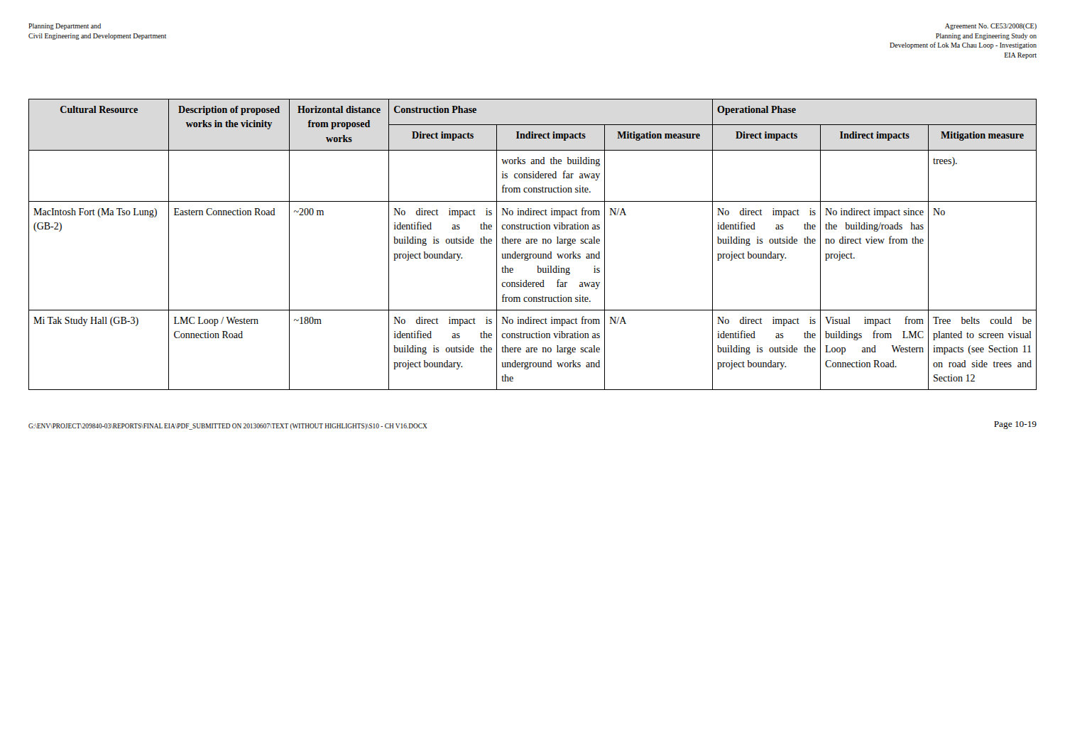Planning Department and
Civil Engineering and Development Department
Agreement No. CE53/2008(CE)
Planning and Engineering Study on
Development of Lok Ma Chau Loop - Investigation
EIA Report
| Cultural Resource | Description of proposed works in the vicinity | Horizontal distance from proposed works | Construction Phase | Operational Phase |
| --- | --- | --- | --- | --- |
| Direct impacts | Indirect impacts | Mitigation measure | Direct impacts | Indirect impacts | Mitigation measure |
| | | | | works and the building is considered far away from construction site. | | | | trees). |
| MacIntosh Fort (Ma Tso Lung) (GB-2) | Eastern Connection Road | ~200 m | No direct impact is identified as the building is outside the project boundary. | No indirect impact from construction vibration as there are no large scale underground works and the building is considered far away from construction site. | N/A | No direct impact is identified as the building is outside the project boundary. | No indirect impact since the building/roads has no direct view from the project. | No |
| Mi Tak Study Hall (GB-3) | LMC Loop / Western Connection Road | ~180m | No direct impact is identified as the building is outside the project boundary. | No indirect impact from construction vibration as there are no large scale underground works and the | N/A | No direct impact is identified as the building is outside the project boundary. | Visual impact from buildings from LMC Loop and Western Connection Road. | Tree belts could be planted to screen visual impacts (see Section 11 on road side trees and Section 12 |
G:\ENV\PROJECT\209840-03\REPORTS\FINAL EIA\PDF_SUBMITTED ON 20130607\TEXT (WITHOUT HIGHLIGHTS)\S10 - CH V16.DOCX
Page 10-19